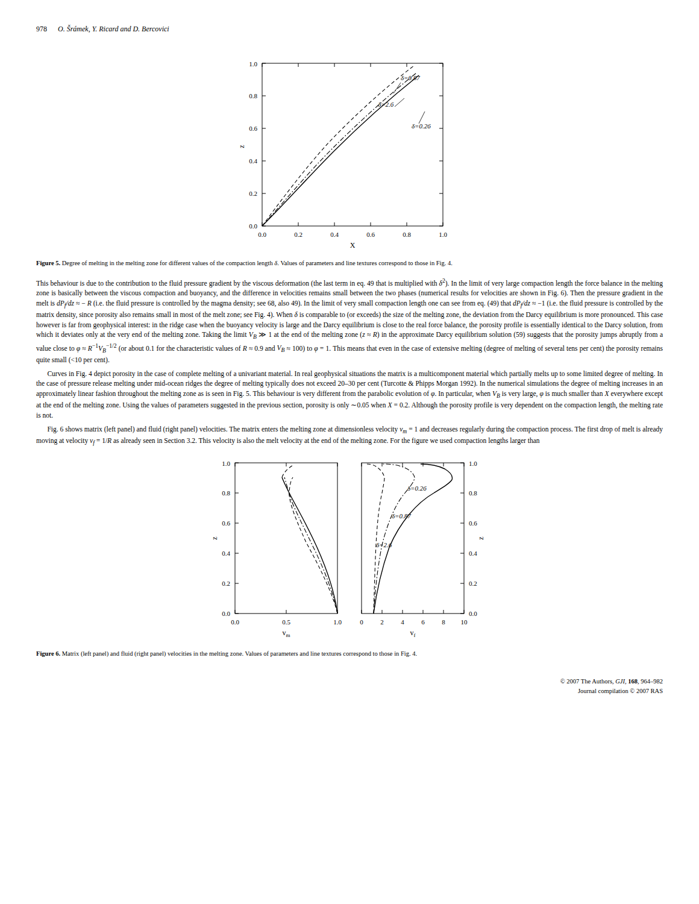978 O. Šrámek, Y. Ricard and D. Bercovici
0.0 0.2 0.4 0.6 0.8 1.0 0.0 0.2 0.4 0.6 0.8 1.0 X z δ=0.87 δ=2.6 δ=0.26
Figure 5. Degree of melting in the melting zone for different values of the compaction length δ. Values of parameters and line textures correspond to those in Fig. 4.
This behaviour is due to the contribution to the fluid pressure gradient by the viscous deformation (the last term in eq. 49 that is multiplied with δ2). In the limit of very large compaction length the force balance in the melting zone is basically between the viscous compaction and buoyancy, and the difference in velocities remains small between the two phases (numerical results for velocities are shown in Fig. 6). Then the pressure gradient in the melt is dPf/dz ≈ − R (i.e. the fluid pressure is controlled by the magma density; see 68, also 49). In the limit of very small compaction length one can see from eq. (49) that dPf/dz ≈ −1 (i.e. the fluid pressure is controlled by the matrix density, since porosity also remains small in most of the melt zone; see Fig. 4). When δ is comparable to (or exceeds) the size of the melting zone, the deviation from the Darcy equilibrium is more pronounced. This case however is far from geophysical interest: in the ridge case when the buoyancy velocity is large and the Darcy equilibrium is close to the real force balance, the porosity profile is essentially identical to the Darcy solution, from which it deviates only at the very end of the melting zone. Taking the limit VB ≫ 1 at the end of the melting zone (z ≈ R) in the approximate Darcy equilibrium solution (59) suggests that the porosity jumps abruptly from a value close to φ ≈ R−1VB−1/2 (or about 0.1 for the characteristic values of R ≈ 0.9 and VB ≈ 100) to φ = 1. This means that even in the case of extensive melting (degree of melting of several tens per cent) the porosity remains quite small (<10 per cent).
Curves in Fig. 4 depict porosity in the case of complete melting of a univariant material. In real geophysical situations the matrix is a multicomponent material which partially melts up to some limited degree of melting. In the case of pressure release melting under mid-ocean ridges the degree of melting typically does not exceed 20–30 per cent (Turcotte & Phipps Morgan 1992). In the numerical simulations the degree of melting increases in an approximately linear fashion throughout the melting zone as is seen in Fig. 5. This behaviour is very different from the parabolic evolution of φ. In particular, when VB is very large, φ is much smaller than X everywhere except at the end of the melting zone. Using the values of parameters suggested in the previous section, porosity is only ∼0.05 when X = 0.2. Although the porosity profile is very dependent on the compaction length, the melting rate is not.
Fig. 6 shows matrix (left panel) and fluid (right panel) velocities. The matrix enters the melting zone at dimensionless velocity vm = 1 and decreases regularly during the compaction process. The first drop of melt is already moving at velocity vf = 1/R as already seen in Section 3.2. This velocity is also the melt velocity at the end of the melting zone. For the figure we used compaction lengths larger than
0.0 0.2 0.4 0.6 0.8 1.0 0.0 0.5 1.0 vm z 0.0 0.2 0.4 0.6 0.8 1.0 0 2 4 6 8 10 vf z δ=0.26 δ=0.87 δ=2.6
Figure 6. Matrix (left panel) and fluid (right panel) velocities in the melting zone. Values of parameters and line textures correspond to those in Fig. 4.
© 2007 The Authors, GJI, 168, 964–982
Journal compilation © 2007 RAS